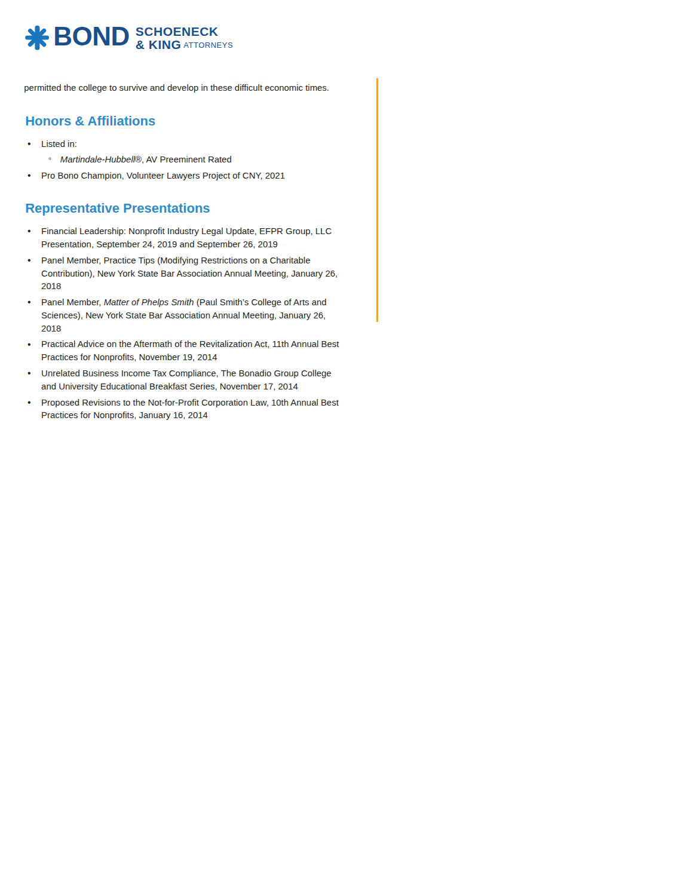BOND
SCHOENECK
& KINGATTORNEYS
permitted the college to survive and develop in these difficult economic times.
Honors & Affiliations
Listed in:
Martindale-Hubbell®, AV Preeminent Rated
Pro Bono Champion, Volunteer Lawyers Project of CNY, 2021
Representative Presentations
Financial Leadership: Nonprofit Industry Legal Update, EFPR Group, LLC Presentation, September 24, 2019 and September 26, 2019
Panel Member, Practice Tips (Modifying Restrictions on a Charitable Contribution), New York State Bar Association Annual Meeting, January 26, 2018
Panel Member, Matter of Phelps Smith (Paul Smith’s College of Arts and Sciences), New York State Bar Association Annual Meeting, January 26, 2018
Practical Advice on the Aftermath of the Revitalization Act, 11th Annual Best Practices for Nonprofits, November 19, 2014
Unrelated Business Income Tax Compliance, The Bonadio Group College and University Educational Breakfast Series, November 17, 2014
Proposed Revisions to the Not-for-Profit Corporation Law, 10th Annual Best Practices for Nonprofits, January 16, 2014